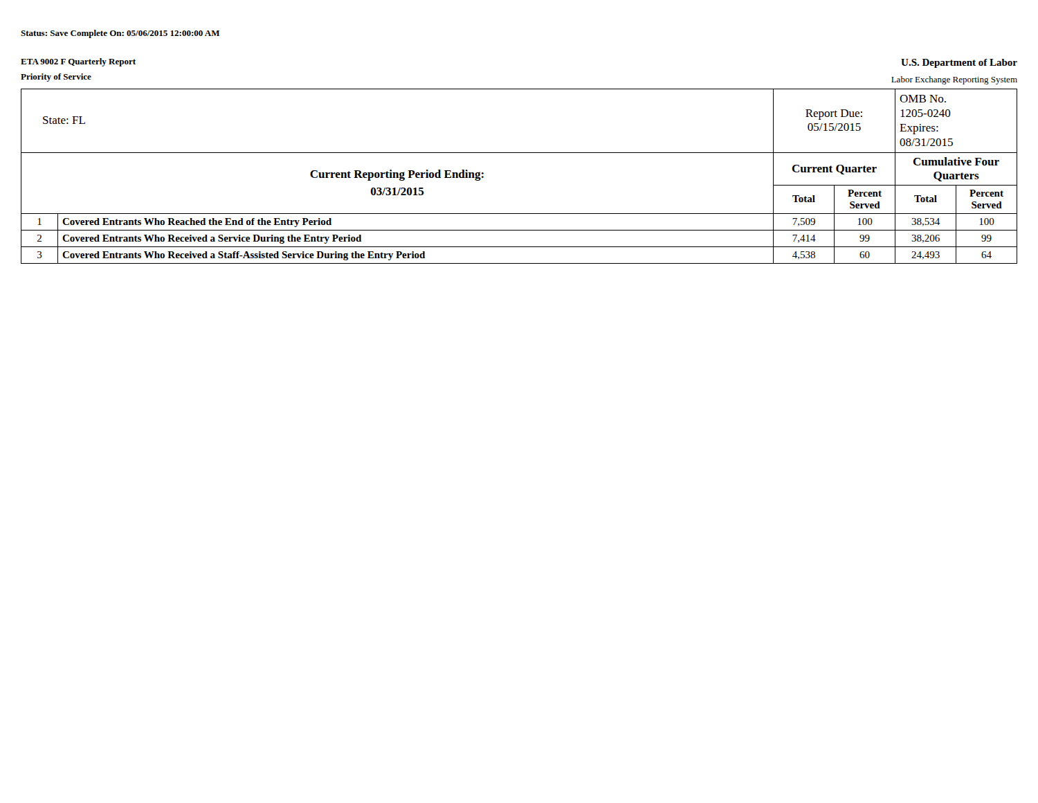Status: Save Complete On: 05/06/2015 12:00:00 AM
ETA 9002 F Quarterly Report
Priority of Service
U.S. Department of Labor
Labor Exchange Reporting System
| State: FL | Report Due: 05/15/2015 | OMB No. 1205-0240 Expires: 08/31/2015 |
| Current Reporting Period Ending: 03/31/2015 | Current Quarter | Cumulative Four Quarters |
| Total | Percent Served | Total | Percent Served |
| 1 | Covered Entrants Who Reached the End of the Entry Period | 7,509 | 100 | 38,534 | 100 |
| 2 | Covered Entrants Who Received a Service During the Entry Period | 7,414 | 99 | 38,206 | 99 |
| 3 | Covered Entrants Who Received a Staff-Assisted Service During the Entry Period | 4,538 | 60 | 24,493 | 64 |